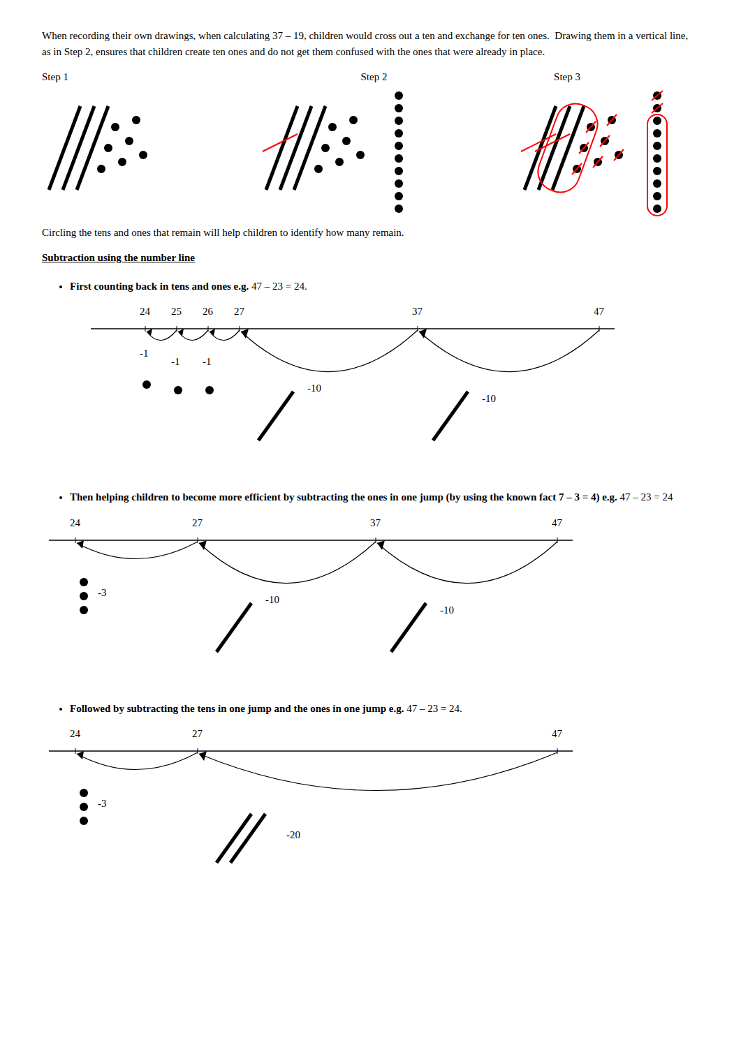When recording their own drawings, when calculating 37 – 19, children would cross out a ten and exchange for ten ones. Drawing them in a vertical line, as in Step 2, ensures that children create ten ones and do not get them confused with the ones that were already in place.
Step 1
Step 2
Step 3
Circling the tens and ones that remain will help children to identify how many remain.
Subtraction using the number line
First counting back in tens and ones e.g. 47 – 23 = 24.
24 25 26 27 37 47 -1 -1 -1 -10 -10
Then helping children to become more efficient by subtracting the ones in one jump (by using the known fact 7 – 3 = 4) e.g. 47 – 23 = 24
24 27 37 47 -3 -10 -10
Followed by subtracting the tens in one jump and the ones in one jump e.g. 47 – 23 = 24.
24 27 47 -3 -20